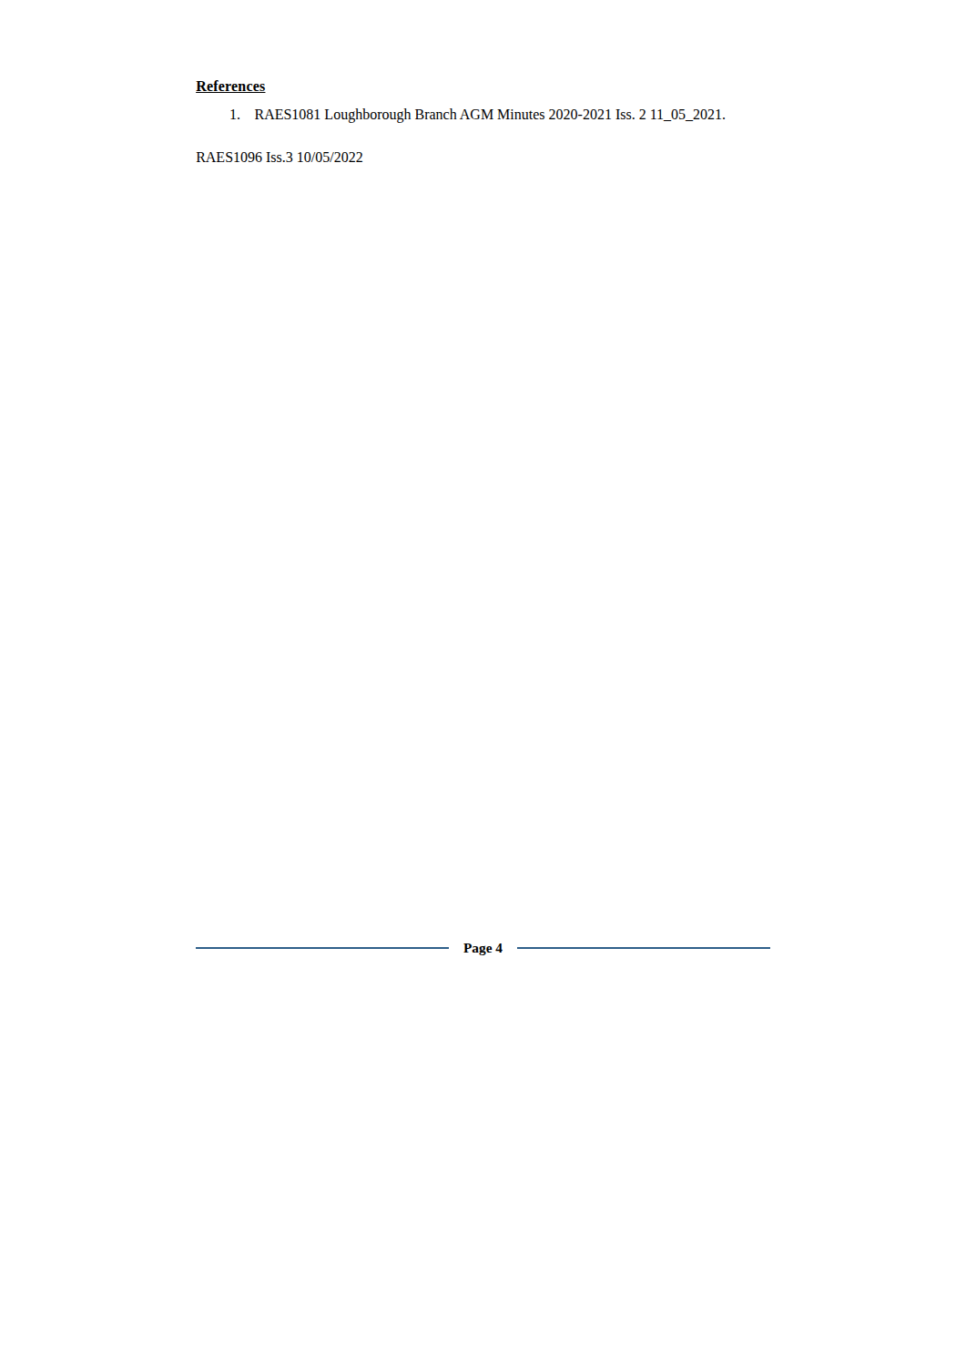References
RAES1081 Loughborough Branch AGM Minutes 2020-2021 Iss. 2 11_05_2021.
RAES1096 Iss.3 10/05/2022
Page 4